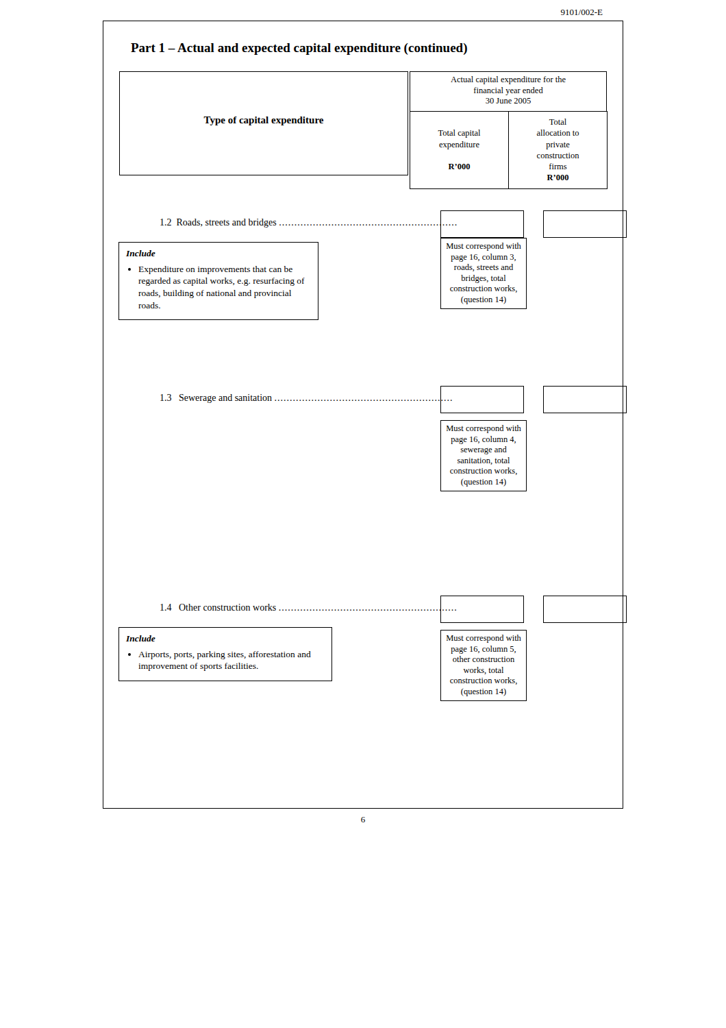9101/002-E
Part 1 – Actual and expected capital expenditure (continued)
| Type of capital expenditure | Actual capital expenditure for the financial year ended 30 June 2005 Total capital expenditure R’000 Total allocation to private construction firms R’000 |
1.2 Roads, streets and bridges ..........................................................
Include
Expenditure on improvements that can be regarded as capital works, e.g. resurfacing of roads, building of national and provincial roads.
Must correspond with page 16, column 3, roads, streets and bridges, total construction works, (question 14)
1.3 Sewerage and sanitation ..........................................................
Must correspond with page 16, column 4, sewerage and sanitation, total construction works, (question 14)
1.4 Other construction works ..........................................................
Include
Airports, ports, parking sites, afforestation and improvement of sports facilities.
Must correspond with page 16, column 5, other construction works, total construction works, (question 14)
6